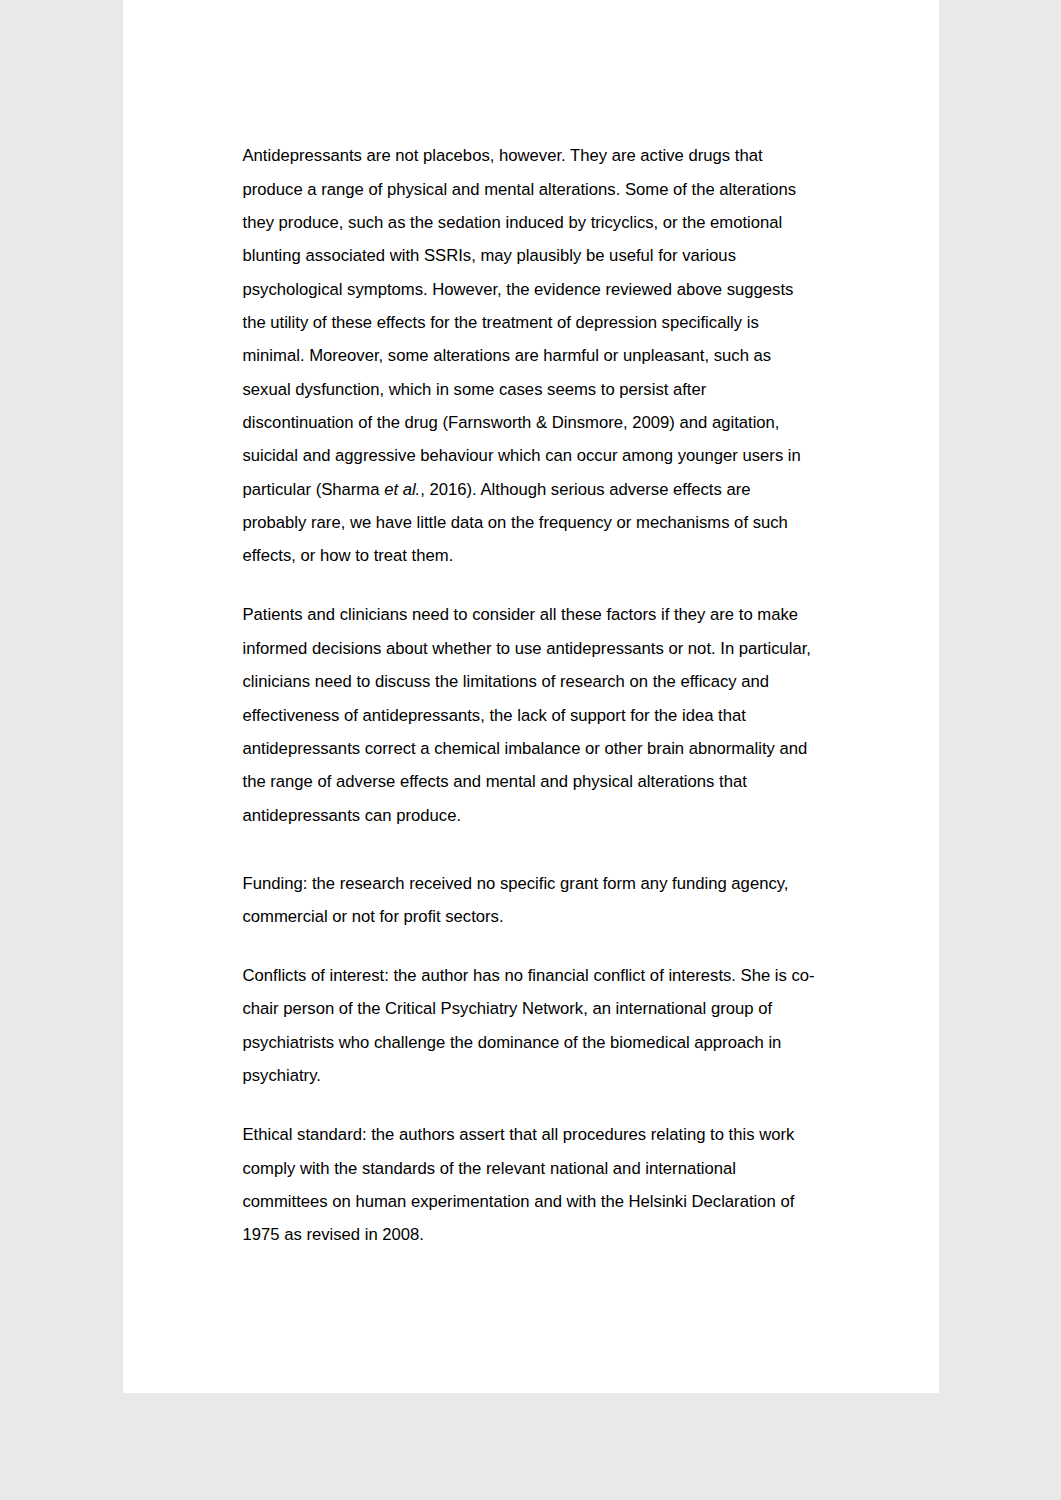Antidepressants are not placebos, however. They are active drugs that produce a range of physical and mental alterations. Some of the alterations they produce, such as the sedation induced by tricyclics, or the emotional blunting associated with SSRIs, may plausibly be useful for various psychological symptoms. However, the evidence reviewed above suggests the utility of these effects for the treatment of depression specifically is minimal. Moreover, some alterations are harmful or unpleasant, such as sexual dysfunction, which in some cases seems to persist after discontinuation of the drug (Farnsworth & Dinsmore, 2009) and agitation, suicidal and aggressive behaviour which can occur among younger users in particular (Sharma et al., 2016). Although serious adverse effects are probably rare, we have little data on the frequency or mechanisms of such effects, or how to treat them.
Patients and clinicians need to consider all these factors if they are to make informed decisions about whether to use antidepressants or not. In particular, clinicians need to discuss the limitations of research on the efficacy and effectiveness of antidepressants, the lack of support for the idea that antidepressants correct a chemical imbalance or other brain abnormality and the range of adverse effects and mental and physical alterations that antidepressants can produce.
Funding: the research received no specific grant form any funding agency, commercial or not for profit sectors.
Conflicts of interest: the author has no financial conflict of interests. She is co-chair person of the Critical Psychiatry Network, an international group of psychiatrists who challenge the dominance of the biomedical approach in psychiatry.
Ethical standard: the authors assert that all procedures relating to this work comply with the standards of the relevant national and international committees on human experimentation and with the Helsinki Declaration of 1975 as revised in 2008.